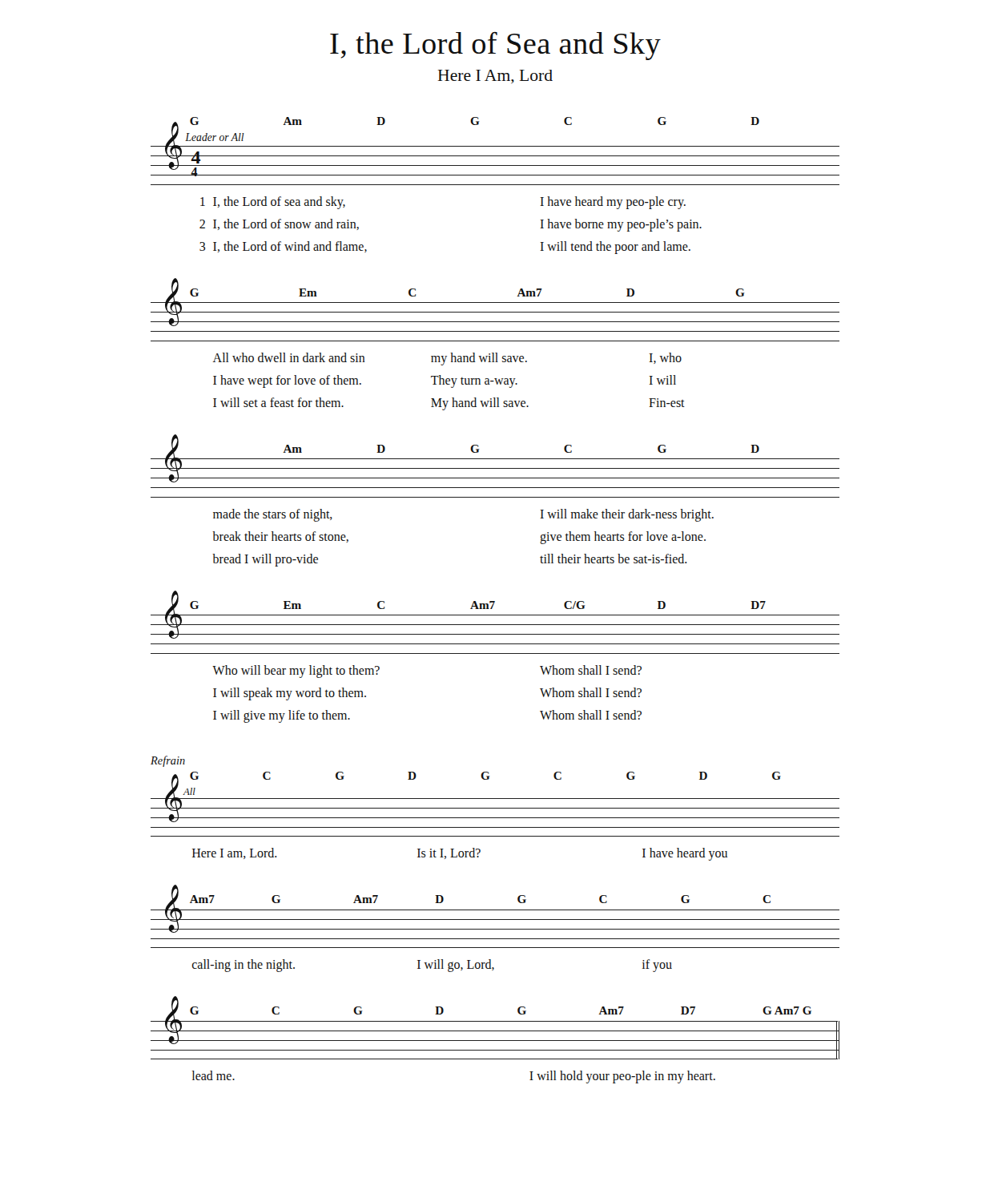I, the Lord of Sea and Sky
Here I Am, Lord
GAm DGCGD
Leader or All
𝄞 44
1 I, the Lord of sea and sky, I have heard my peo‑ple cry.
2 I, the Lord of snow and rain, I have borne my peo‑ple’s pain.
3 I, the Lord of wind and flame, I will tend the poor and lame.
GEm CAm7 DG
𝄞
All who dwell in dark and sin my hand will save. I, who
I have wept for love of them. They turn a‑way. I will
I will set a feast for them. My hand will save. Fin‑est
Am DGCGD
𝄞
made the stars of night, I will make their dark‑ness bright.
break their hearts of stone, give them hearts for love a‑lone.
bread I will pro‑vide till their hearts be sat‑is‑fied.
GEm CAm7 C/G DD7
𝄞
Who will bear my light to them?Whom shall I send?
I will speak my word to them. Whom shall I send?
I will give my life to them. Whom shall I send?
Refrain
GCGDGCGDG
All
𝄞
Here I am, Lord. Is it I, Lord?I have heard you
Am7 GAm7 DGCGC
𝄞
call‑ing in the night. I will go, Lord, if you
GCGDGAm7 D7 G Am7 G
𝄞
lead me. I will hold your peo‑ple in my heart.